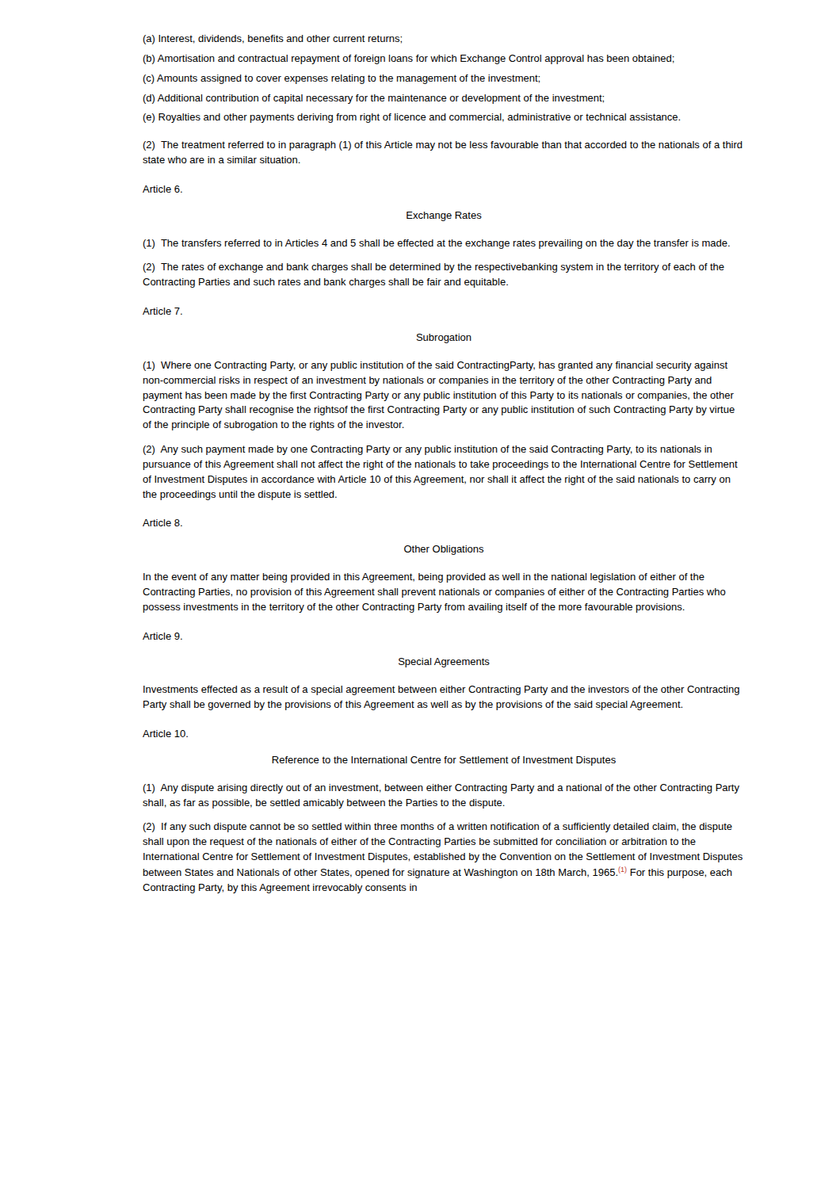(a) Interest, dividends, benefits and other current returns;
(b) Amortisation and contractual repayment of foreign loans for which Exchange Control approval has been obtained;
(c) Amounts assigned to cover expenses relating to the management of the investment;
(d) Additional contribution of capital necessary for the maintenance or development of the investment;
(e) Royalties and other payments deriving from right of licence and commercial, administrative or technical assistance.
(2) The treatment referred to in paragraph (1) of this Article may not be less favourable than that accorded to the nationals of a third state who are in a similar situation.
Article 6.
Exchange Rates
(1) The transfers referred to in Articles 4 and 5 shall be effected at the exchange rates prevailing on the day the transfer is made.
(2) The rates of exchange and bank charges shall be determined by the respectivebanking system in the territory of each of the Contracting Parties and such rates and bank charges shall be fair and equitable.
Article 7.
Subrogation
(1) Where one Contracting Party, or any public institution of the said ContractingParty, has granted any financial security against non-commercial risks in respect of an investment by nationals or companies in the territory of the other Contracting Party and payment has been made by the first Contracting Party or any public institution of this Party to its nationals or companies, the other Contracting Party shall recognise the rightsof the first Contracting Party or any public institution of such Contracting Party by virtue of the principle of subrogation to the rights of the investor.
(2) Any such payment made by one Contracting Party or any public institution of the said Contracting Party, to its nationals in pursuance of this Agreement shall not affect the right of the nationals to take proceedings to the International Centre for Settlement of Investment Disputes in accordance with Article 10 of this Agreement, nor shall it affect the right of the said nationals to carry on the proceedings until the dispute is settled.
Article 8.
Other Obligations
In the event of any matter being provided in this Agreement, being provided as well in the national legislation of either of the Contracting Parties, no provision of this Agreement shall prevent nationals or companies of either of the Contracting Parties who possess investments in the territory of the other Contracting Party from availing itself of the more favourable provisions.
Article 9.
Special Agreements
Investments effected as a result of a special agreement between either Contracting Party and the investors of the other Contracting Party shall be governed by the provisions of this Agreement as well as by the provisions of the said special Agreement.
Article 10.
Reference to the International Centre for Settlement of Investment Disputes
(1) Any dispute arising directly out of an investment, between either Contracting Party and a national of the other Contracting Party shall, as far as possible, be settled amicably between the Parties to the dispute.
(2) If any such dispute cannot be so settled within three months of a written notification of a sufficiently detailed claim, the dispute shall upon the request of the nationals of either of the Contracting Parties be submitted for conciliation or arbitration to the International Centre for Settlement of Investment Disputes, established by the Convention on the Settlement of Investment Disputes between States and Nationals of other States, opened for signature at Washington on 18th March, 1965.(1) For this purpose, each Contracting Party, by this Agreement irrevocably consents in